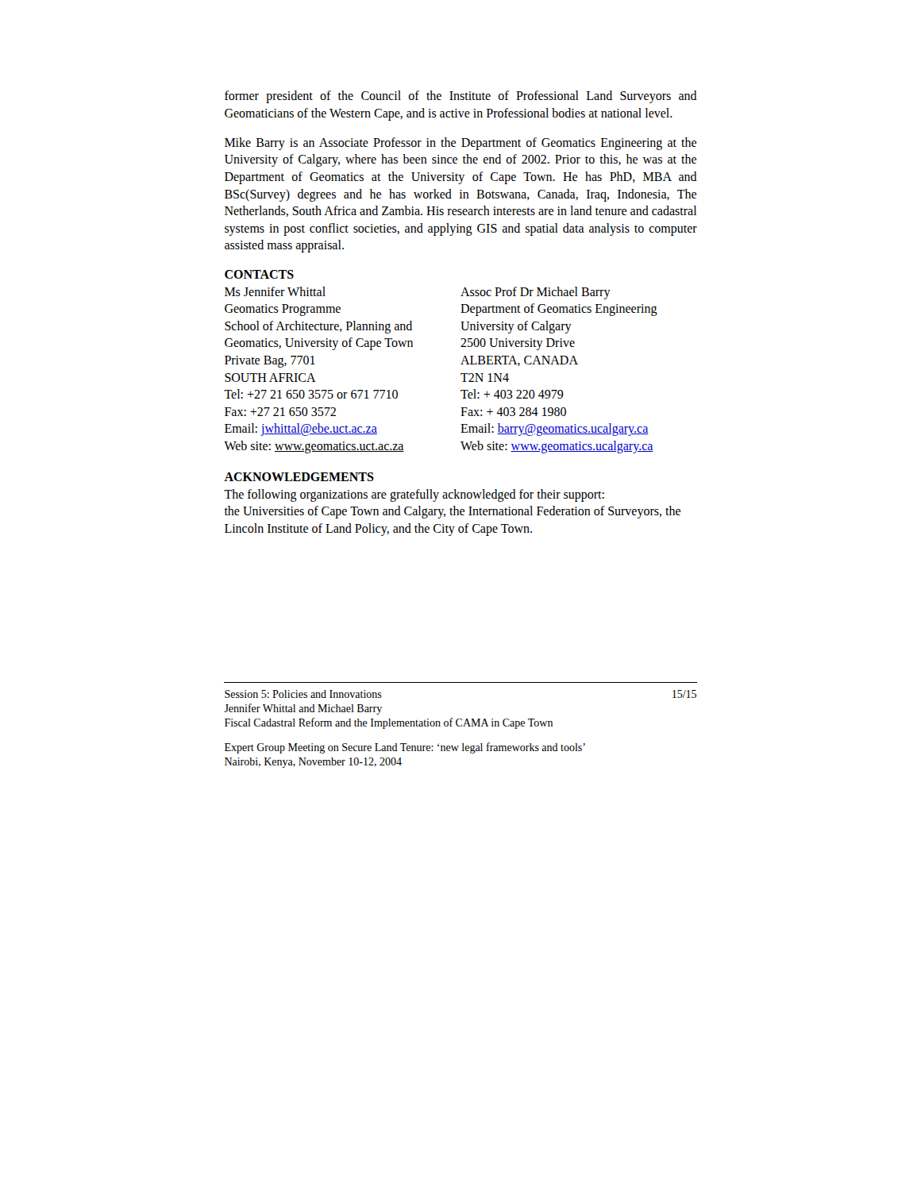former president of the Council of the Institute of Professional Land Surveyors and Geomaticians of the Western Cape, and is active in Professional bodies at national level.
Mike Barry is an Associate Professor in the Department of Geomatics Engineering at the University of Calgary, where has been since the end of 2002. Prior to this, he was at the Department of Geomatics at the University of Cape Town. He has PhD, MBA and BSc(Survey) degrees and he has worked in Botswana, Canada, Iraq, Indonesia, The Netherlands, South Africa and Zambia. His research interests are in land tenure and cadastral systems in post conflict societies, and applying GIS and spatial data analysis to computer assisted mass appraisal.
Contacts
| Ms Jennifer Whittal Geomatics Programme School of Architecture, Planning and Geomatics, University of Cape Town Private Bag, 7701 SOUTH AFRICA Tel: +27 21 650 3575 or 671 7710 Fax: +27 21 650 3572 Email: jwhittal@ebe.uct.ac.za Web site: www.geomatics.uct.ac.za | Assoc Prof Dr Michael Barry Department of Geomatics Engineering University of Calgary 2500 University Drive ALBERTA, CANADA T2N 1N4 Tel: + 403 220 4979 Fax: + 403 284 1980 Email: barry@geomatics.ucalgary.ca Web site: www.geomatics.ucalgary.ca |
Acknowledgements
The following organizations are gratefully acknowledged for their support:
the Universities of Cape Town and Calgary, the International Federation of Surveyors, the Lincoln Institute of Land Policy, and the City of Cape Town.
Session 5: Policies and Innovations
15/15
Jennifer Whittal and Michael Barry
Fiscal Cadastral Reform and the Implementation of CAMA in Cape Town
Expert Group Meeting on Secure Land Tenure: ‘new legal frameworks and tools’
Nairobi, Kenya, November 10-12, 2004